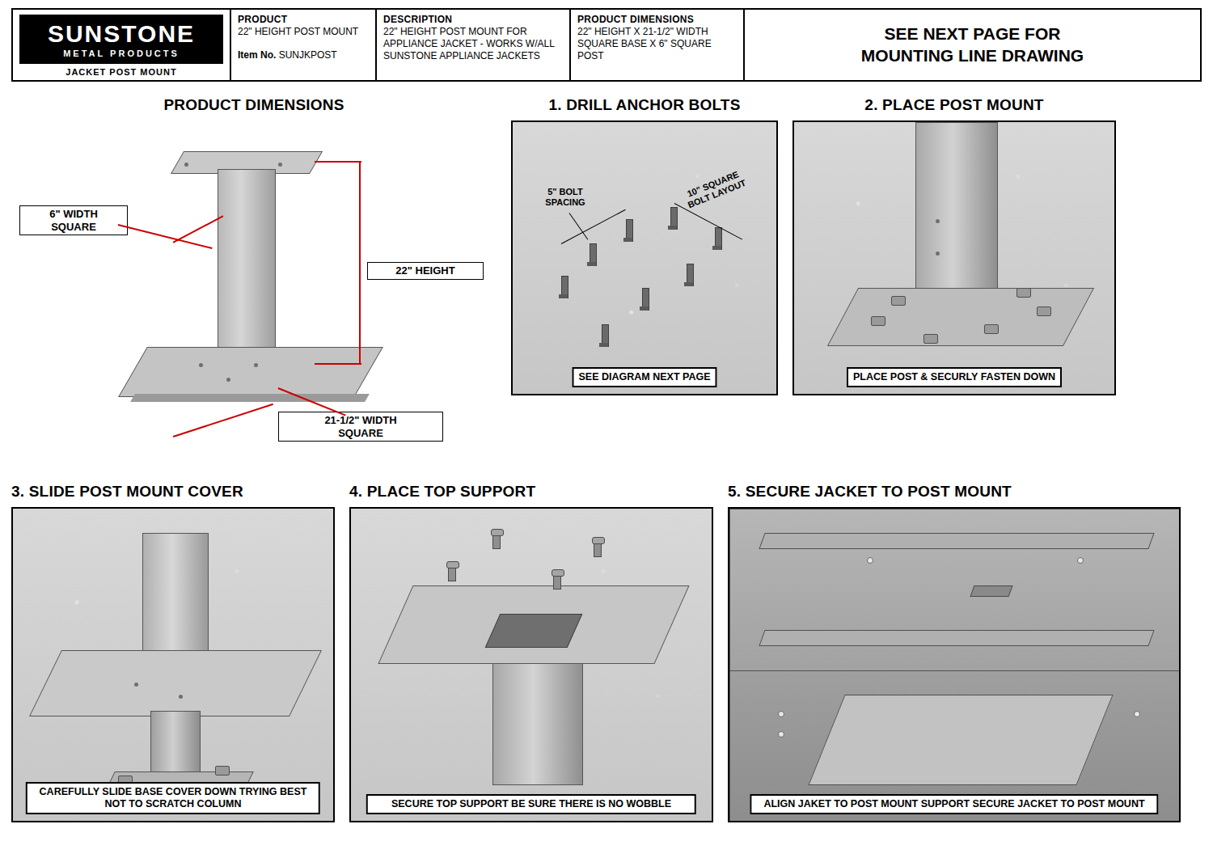SUNSTONE
METAL PRODUCTS
JACKET POST MOUNT
PRODUCT
22" HEIGHT POST MOUNT
Item No. SUNJKPOST
DESCRIPTION
22" HEIGHT POST MOUNT FOR APPLIANCE JACKET - WORKS W/ALL SUNSTONE APPLIANCE JACKETS
PRODUCT DIMENSIONS
22" HEIGHT X 21-1/2" WIDTH SQUARE BASE X 6" SQUARE POST
SEE NEXT PAGE FOR
MOUNTING LINE DRAWING
PRODUCT DIMENSIONS
6" WIDTH
SQUARE
22" HEIGHT
21-1/2" WIDTH
SQUARE
1. DRILL ANCHOR BOLTS
5" BOLT
SPACING
10" SQUARE
BOLT LAYOUT
SEE DIAGRAM NEXT PAGE
2. PLACE POST MOUNT
PLACE POST & SECURLY FASTEN DOWN
3. SLIDE POST MOUNT COVER
CAREFULLY SLIDE BASE COVER DOWN TRYING BEST NOT TO SCRATCH COLUMN
4. PLACE TOP SUPPORT
SECURE TOP SUPPORT BE SURE THERE IS NO WOBBLE
5. SECURE JACKET TO POST MOUNT
ALIGN JAKET TO POST MOUNT SUPPORT SECURE JACKET TO POST MOUNT